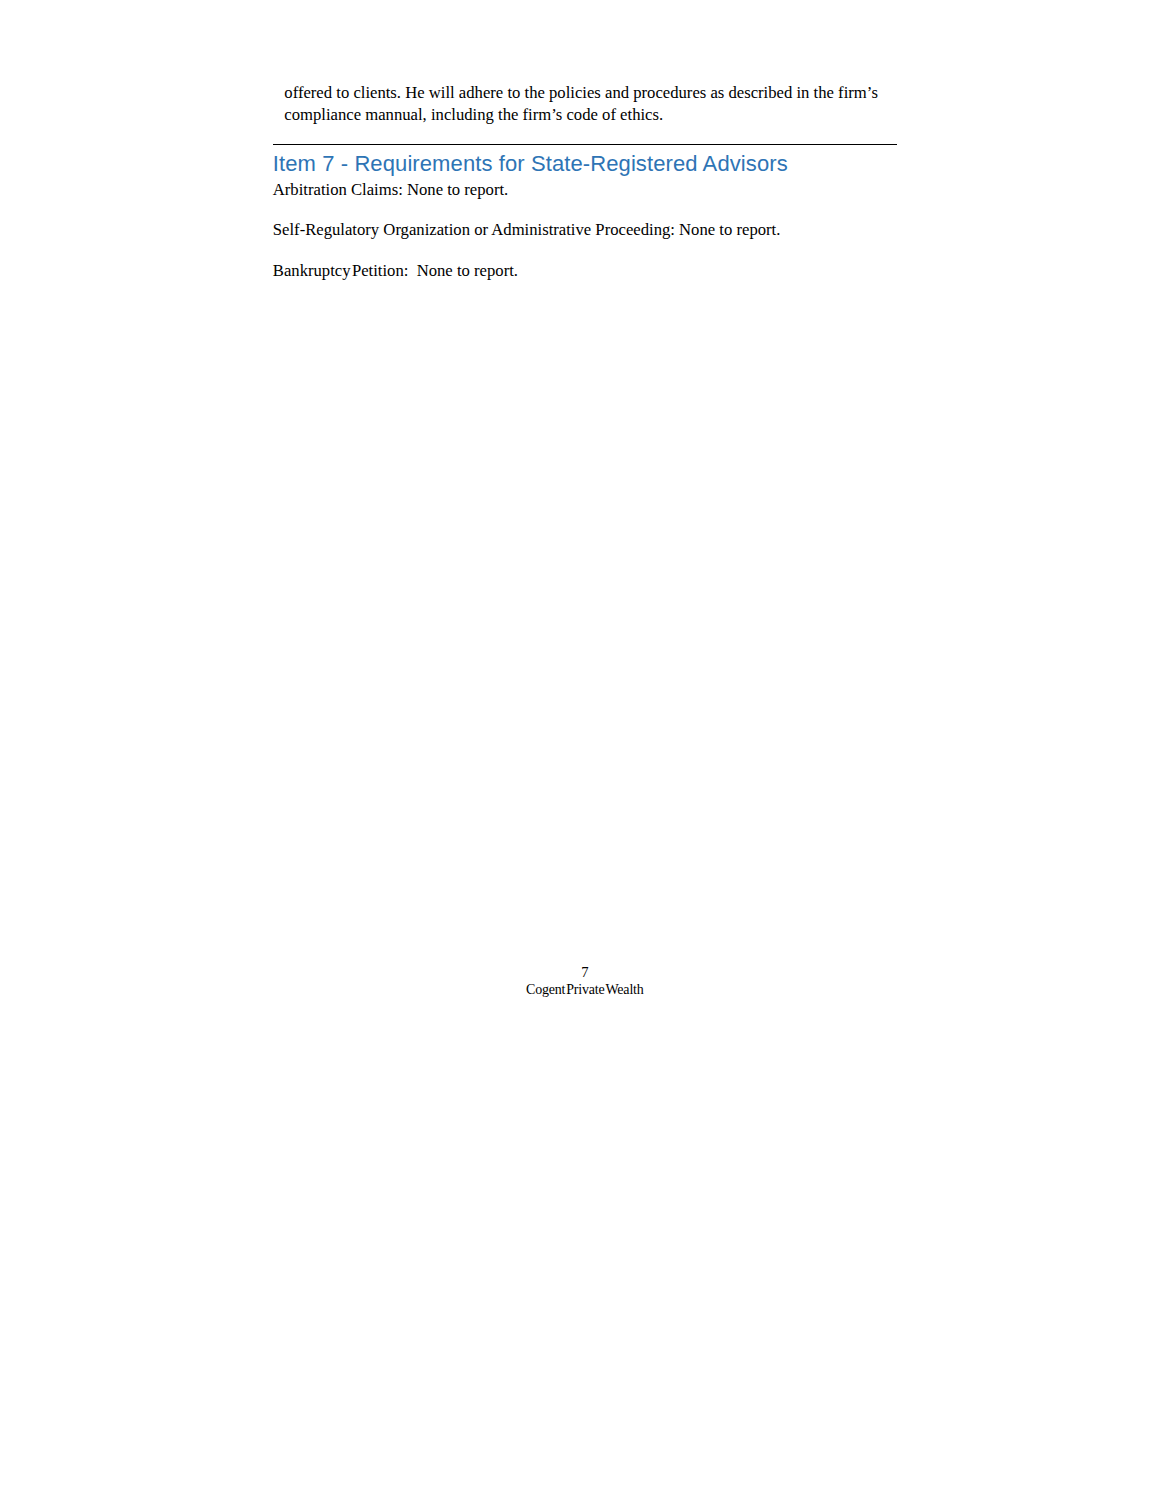offered to clients. He will adhere to the policies and procedures as described in the firm’s compliance mannual, including the firm’s code of ethics.
Item 7 - Requirements for State-Registered Advisors
Arbitration Claims: None to report.
Self-Regulatory Organization or Administrative Proceeding: None to report.
Bankruptcy Petition: None to report.
7 Cogent Private Wealth